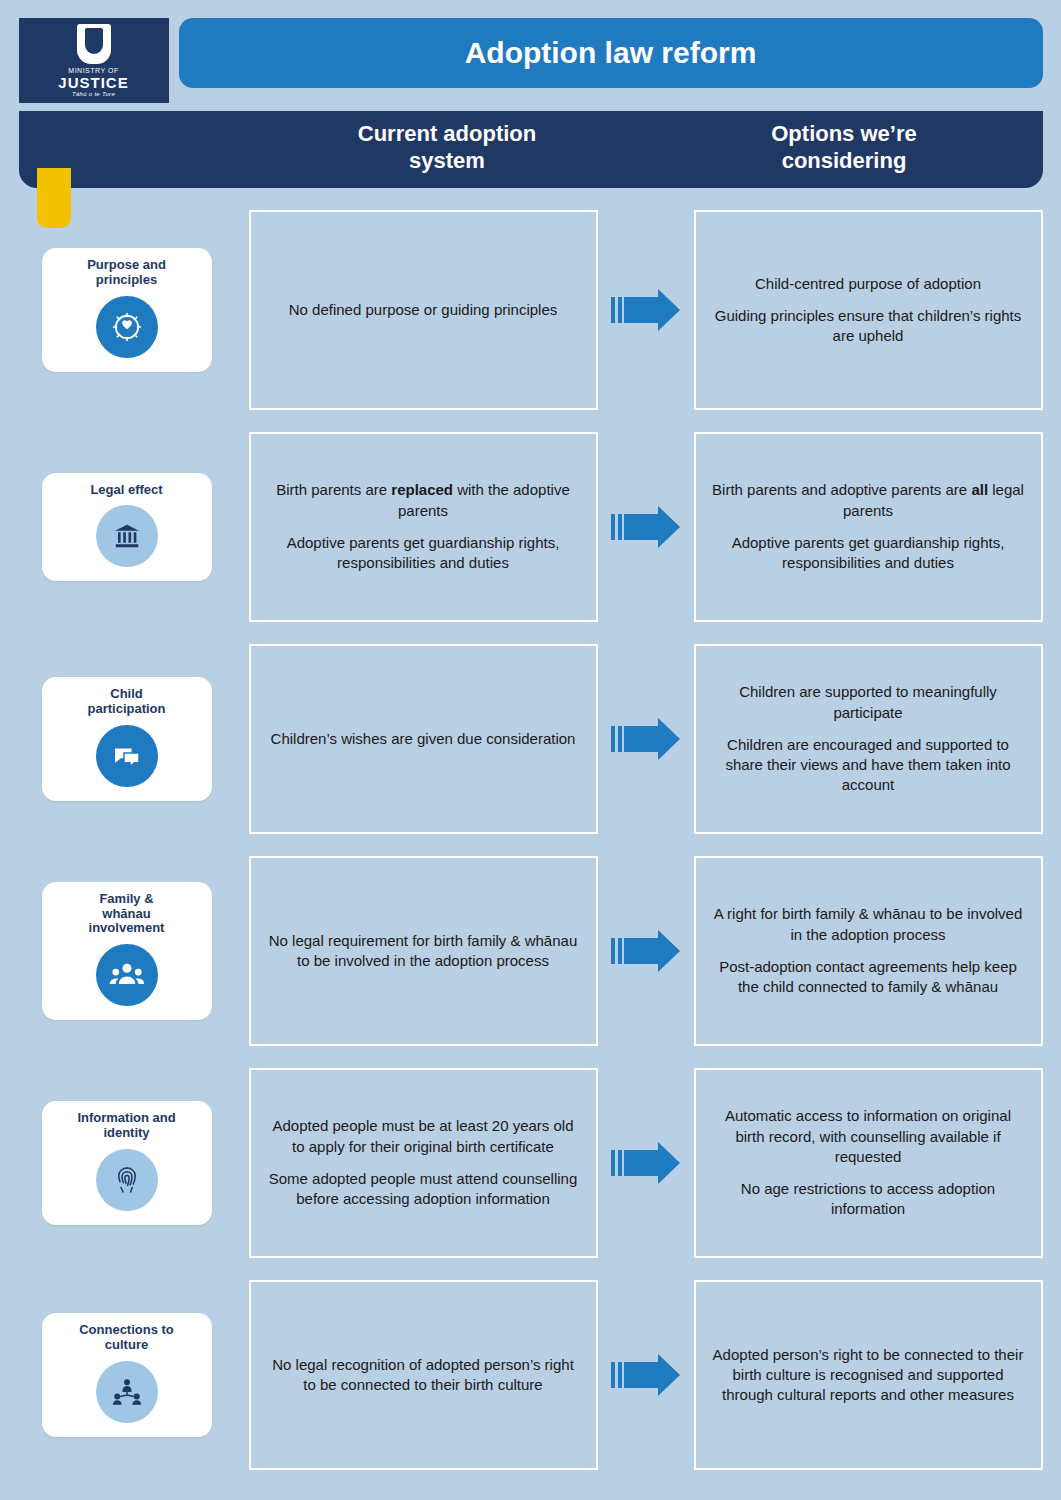Ministry of
Justice
Tāhū o te Ture
Adoption law reform
Current adoption
system
Options we’re
considering
Purpose and
principles
No defined purpose or guiding principles
Child-centred purpose of adoption
Guiding principles ensure that children’s rights are upheld
Legal effect
Birth parents are replaced with the adoptive parents
Adoptive parents get guardianship rights, responsibilities and duties
Birth parents and adoptive parents are all legal parents
Adoptive parents get guardianship rights, responsibilities and duties
Child
participation
Children’s wishes are given due consideration
Children are supported to meaningfully participate
Children are encouraged and supported to share their views and have them taken into account
Family &
whānau
involvement
No legal requirement for birth family & whānau to be involved in the adoption process
A right for birth family & whānau to be involved in the adoption process
Post-adoption contact agreements help keep the child connected to family & whānau
Information and
identity
Adopted people must be at least 20 years old to apply for their original birth certificate
Some adopted people must attend counselling before accessing adoption information
Automatic access to information on original birth record, with counselling available if requested
No age restrictions to access adoption information
Connections to
culture
No legal recognition of adopted person’s right to be connected to their birth culture
Adopted person’s right to be connected to their birth culture is recognised and supported through cultural reports and other measures